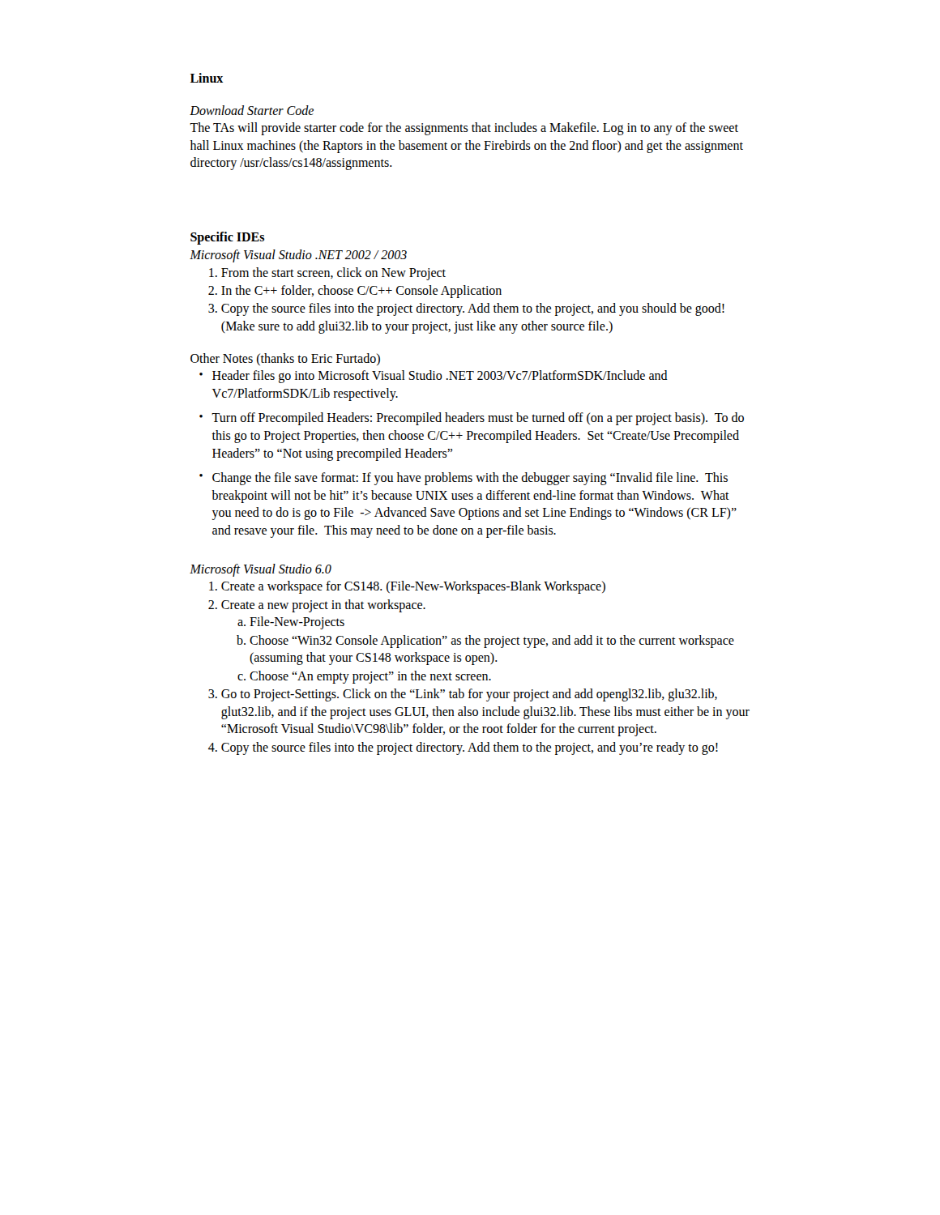Linux
Download Starter Code
The TAs will provide starter code for the assignments that includes a Makefile. Log in to any of the sweet hall Linux machines (the Raptors in the basement or the Firebirds on the 2nd floor) and get the assignment directory /usr/class/cs148/assignments.
Specific IDEs
Microsoft Visual Studio .NET 2002 / 2003
From the start screen, click on New Project
In the C++ folder, choose C/C++ Console Application
Copy the source files into the project directory. Add them to the project, and you should be good! (Make sure to add glui32.lib to your project, just like any other source file.)
Other Notes (thanks to Eric Furtado)
Header files go into Microsoft Visual Studio .NET 2003/Vc7/PlatformSDK/Include and Vc7/PlatformSDK/Lib respectively.
Turn off Precompiled Headers: Precompiled headers must be turned off (on a per project basis). To do this go to Project Properties, then choose C/C++ Precompiled Headers. Set “Create/Use Precompiled Headers” to “Not using precompiled Headers”
Change the file save format: If you have problems with the debugger saying “Invalid file line. This breakpoint will not be hit” it’s because UNIX uses a different end-line format than Windows. What you need to do is go to File -> Advanced Save Options and set Line Endings to “Windows (CR LF)” and resave your file. This may need to be done on a per-file basis.
Microsoft Visual Studio 6.0
Create a workspace for CS148. (File-New-Workspaces-Blank Workspace)
Create a new project in that workspace.
File-New-Projects
Choose “Win32 Console Application” as the project type, and add it to the current workspace (assuming that your CS148 workspace is open).
Choose “An empty project” in the next screen.
Go to Project-Settings. Click on the “Link” tab for your project and add opengl32.lib, glu32.lib, glut32.lib, and if the project uses GLUI, then also include glui32.lib. These libs must either be in your “Microsoft Visual Studio\VC98\lib” folder, or the root folder for the current project.
Copy the source files into the project directory. Add them to the project, and you’re ready to go!